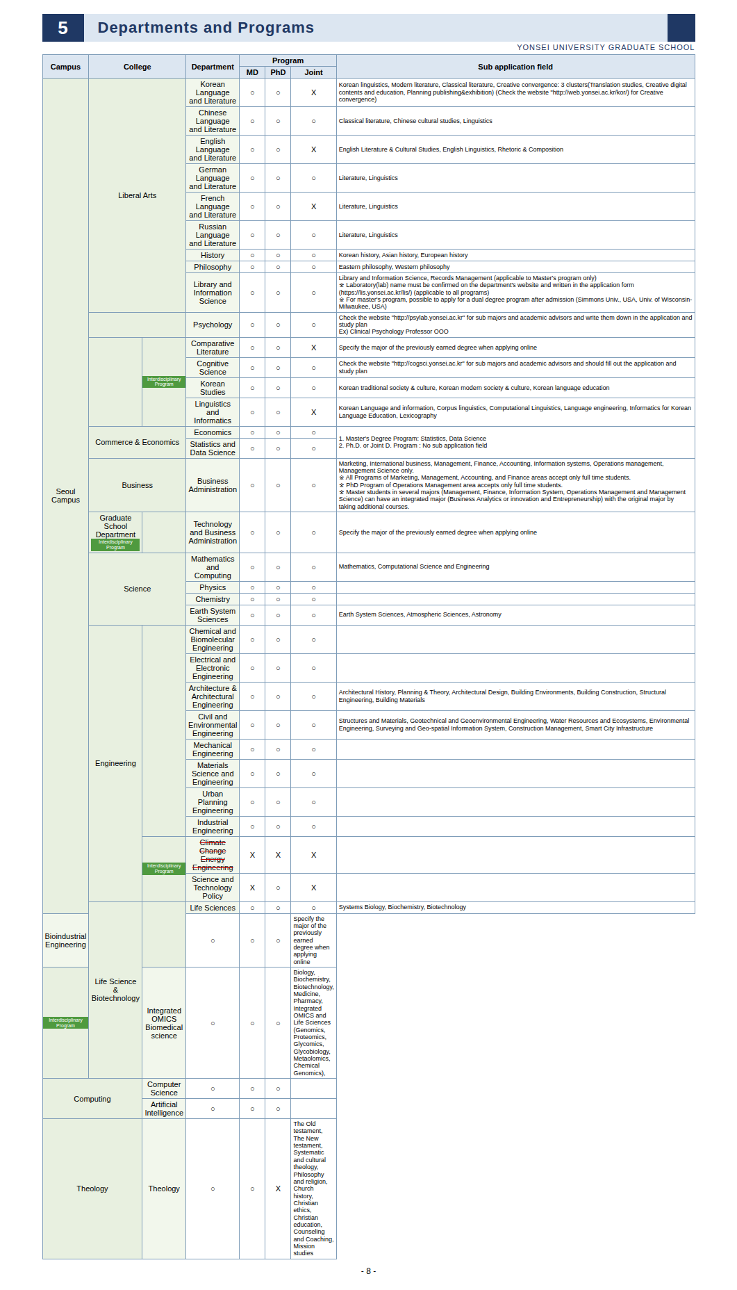5
Departments and Programs
YONSEI UNIVERSITY GRADUATE SCHOOL
| Campus | College | Department | Program | Sub application field |
| --- | --- | --- | --- | --- |
| MD | PhD | Joint |
| Seoul Campus | Liberal Arts | Korean Language and Literature | ○ | ○ | X | Korean linguistics, Modern literature, Classical literature, Creative convergence: 3 clusters(Translation studies, Creative digital contents and education, Planning publishing&exhibition) (Check the website "http://web.yonsei.ac.kr/kor/) for Creative convergence) |
| Chinese Language and Literature | ○ | ○ | ○ | Classical literature, Chinese cultural studies, Linguistics |
| English Language and Literature | ○ | ○ | X | English Literature & Cultural Studies, English Linguistics, Rhetoric & Composition |
| German Language and Literature | ○ | ○ | ○ | Literature, Linguistics |
| French Language and Literature | ○ | ○ | X | Literature, Linguistics |
| Russian Language and Literature | ○ | ○ | ○ | Literature, Linguistics |
| History | ○ | ○ | ○ | Korean history, Asian history, European history |
| Philosophy | ○ | ○ | ○ | Eastern philosophy, Western philosophy |
| Library and Information Science | ○ | ○ | ○ | Library and Information Science, Records Management (applicable to Master's program only) ※ Laboratory(lab) name must be confirmed on the department's website and written in the application form (https://lis.yonsei.ac.kr/lis/) (applicable to all programs) ※ For master's program, possible to apply for a dual degree program after admission (Simmons Univ., USA, Univ. of Wisconsin-Milwaukee, USA) |
| | Psychology | ○ | ○ | ○ | Check the website "http://psylab.yonsei.ac.kr" for sub majors and academic advisors and write them down in the application and study plan Ex) Clinical Psychology Professor OOO |
| | Interdisciplinary Program | Comparative Literature | ○ | ○ | X | Specify the major of the previously earned degree when applying online |
| Cognitive Science | ○ | ○ | ○ | Check the website "http://cogsci.yonsei.ac.kr" for sub majors and academic advisors and should fill out the application and study plan |
| Korean Studies | ○ | ○ | ○ | Korean traditional society & culture, Korean modern society & culture, Korean language education |
| Linguistics and Informatics | ○ | ○ | X | Korean Language and information, Corpus linguistics, Computational Linguistics, Language engineering, Informatics for Korean Language Education, Lexicography |
| Commerce & Economics | Economics | ○ | ○ | ○ | 1. Master's Degree Program: Statistics, Data Science 2. Ph.D. or Joint D. Program : No sub application field |
| Statistics and Data Science | ○ | ○ | ○ |
| Business | Business Administration | ○ | ○ | ○ | Marketing, International business, Management, Finance, Accounting, Information systems, Operations management, Management Science only. ※ All Programs of Marketing, Management, Accounting, and Finance areas accept only full time students. ※ PhD Program of Operations Management area accepts only full time students. ※ Master students in several majors (Management, Finance, Information System, Operations Management and Management Science) can have an integrated major (Business Analytics or innovation and Entrepreneurship) with the original major by taking additional courses. |
| Graduate School Department Interdisciplinary Program | | Technology and Business Administration | ○ | ○ | ○ | Specify the major of the previously earned degree when applying online |
| Science | Mathematics and Computing | ○ | ○ | ○ | Mathematics, Computational Science and Engineering |
| Physics | ○ | ○ | ○ | |
| Chemistry | ○ | ○ | ○ | |
| Earth System Sciences | ○ | ○ | ○ | Earth System Sciences, Atmospheric Sciences, Astronomy |
| Engineering | | Chemical and Biomolecular Engineering | ○ | ○ | ○ | |
| Electrical and Electronic Engineering | ○ | ○ | ○ | |
| Architecture & Architectural Engineering | ○ | ○ | ○ | Architectural History, Planning & Theory, Architectural Design, Building Environments, Building Construction, Structural Engineering, Building Materials |
| Civil and Environmental Engineering | ○ | ○ | ○ | Structures and Materials, Geotechnical and Geoenvironmental Engineering, Water Resources and Ecosystems, Environmental Engineering, Surveying and Geo-spatial Information System, Construction Management, Smart City Infrastructure |
| Mechanical Engineering | ○ | ○ | ○ | |
| Materials Science and Engineering | ○ | ○ | ○ | |
| Urban Planning Engineering | ○ | ○ | ○ | |
| Industrial Engineering | ○ | ○ | ○ | |
| Interdisciplinary Program | Climate Change Energy Engineering | X | X | X | |
| Science and Technology Policy | X | ○ | X | |
| Life Science & Biotechnology | | Life Sciences | ○ | ○ | ○ | Systems Biology, Biochemistry, Biotechnology |
| Bioindustrial Engineering | ○ | ○ | ○ | Specify the major of the previously earned degree when applying online |
| Interdisciplinary Program | Integrated OMICS Biomedical science | ○ | ○ | ○ | Biology, Biochemistry, Biotechnology, Medicine, Pharmacy, Integrated OMICS and Life Sciences (Genomics, Proteomics, Glycomics, Glycobiology, Metaolomics, Chemical Genomics), |
| Computing | Computer Science | ○ | ○ | ○ | |
| Artificial Intelligence | ○ | ○ | ○ | |
| Theology | Theology | ○ | ○ | X | The Old testament, The New testament, Systematic and cultural theology, Philosophy and religion, Church history, Christian ethics, Christian education, Counseling and Coaching, Mission studies |
- 8 -